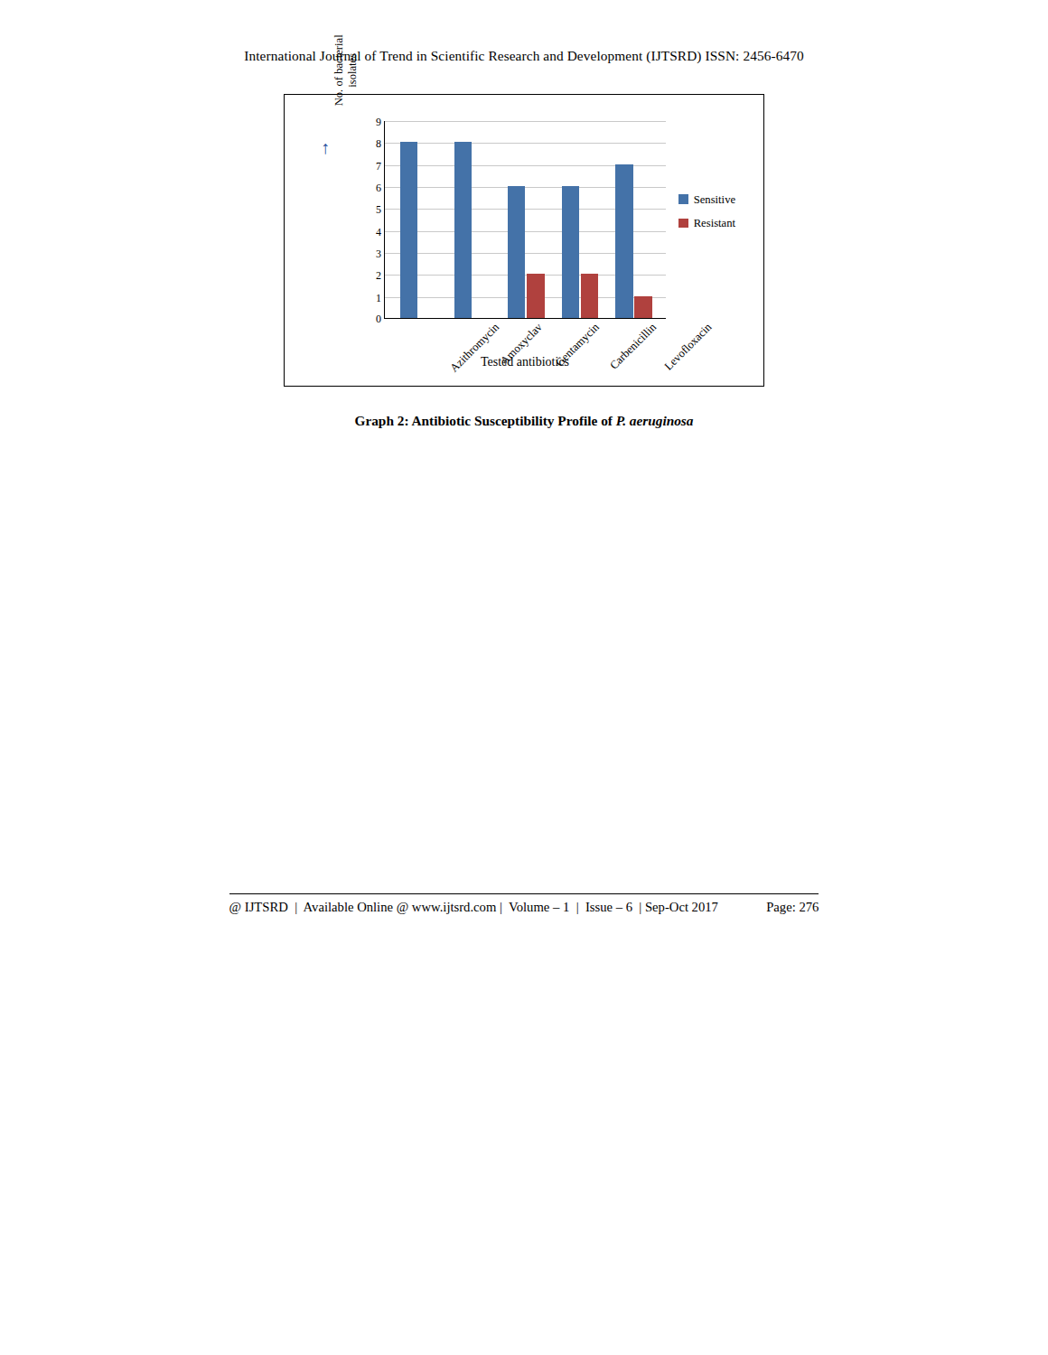International Journal of Trend in Scientific Research and Development (IJTSRD) ISSN: 2456-6470
↑ No. of bacterial
isolates
9
8
7
6
5
4
3
2
1
0
Azithromycin
Amoxyclav
Gentamycin
Carbenicillin
Levofloxacin
Tested antibiotics
Sensitive
Resistant
Graph 2: Antibiotic Susceptibility Profile of P. aeruginosa
@ IJTSRD | Available Online @ www.ijtsrd.com | Volume – 1 | Issue – 6 | Sep-Oct 2017
Page: 276